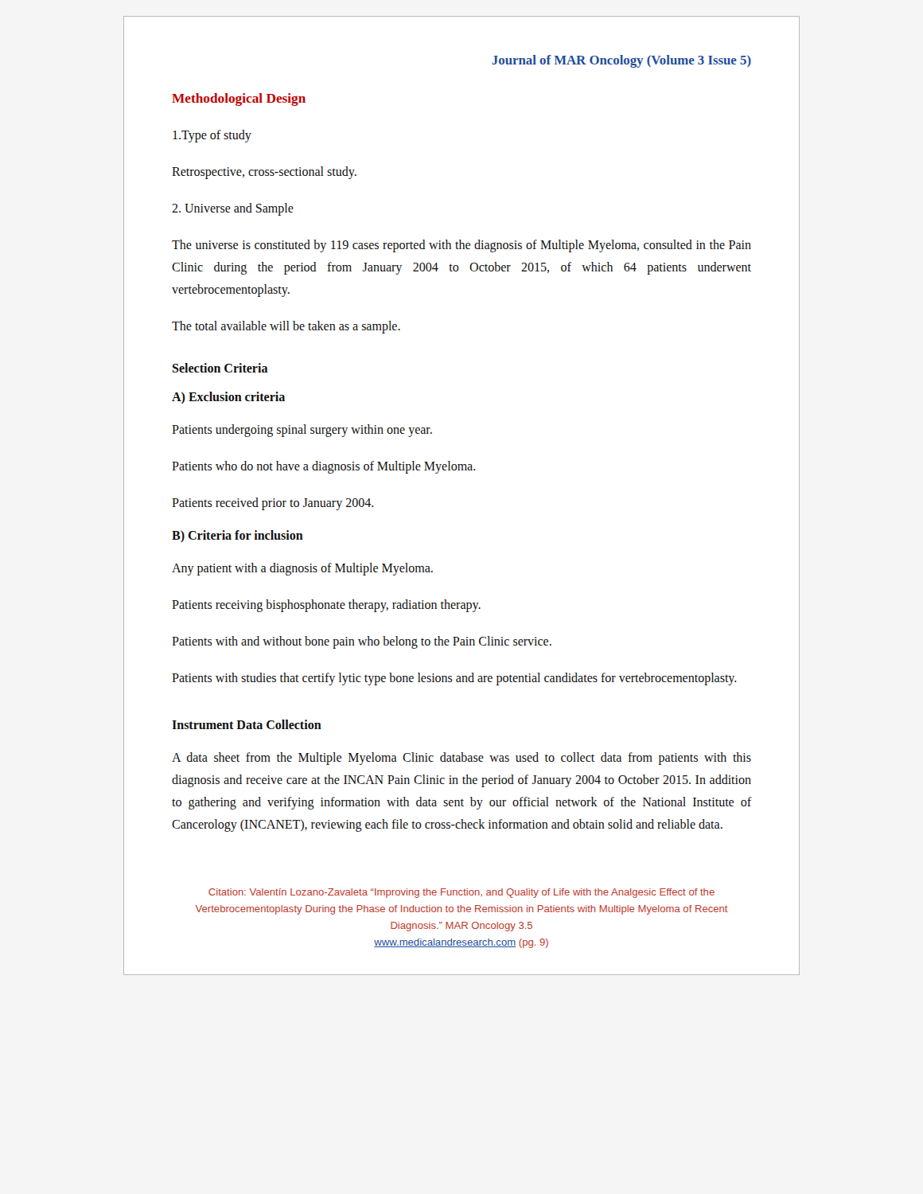Journal of MAR Oncology (Volume 3 Issue 5)
Methodological Design
1.Type of study
Retrospective, cross-sectional study.
2. Universe and Sample
The universe is constituted by 119 cases reported with the diagnosis of Multiple Myeloma, consulted in the Pain Clinic during the period from January 2004 to October 2015, of which 64 patients underwent vertebrocementoplasty.
The total available will be taken as a sample.
Selection Criteria
A) Exclusion criteria
Patients undergoing spinal surgery within one year.
Patients who do not have a diagnosis of Multiple Myeloma.
Patients received prior to January 2004.
B) Criteria for inclusion
Any patient with a diagnosis of Multiple Myeloma.
Patients receiving bisphosphonate therapy, radiation therapy.
Patients with and without bone pain who belong to the Pain Clinic service.
Patients with studies that certify lytic type bone lesions and are potential candidates for vertebrocementoplasty.
Instrument Data Collection
A data sheet from the Multiple Myeloma Clinic database was used to collect data from patients with this diagnosis and receive care at the INCAN Pain Clinic in the period of January 2004 to October 2015. In addition to gathering and verifying information with data sent by our official network of the National Institute of Cancerology (INCANET), reviewing each file to cross-check information and obtain solid and reliable data.
Citation: Valentín Lozano-Zavaleta “Improving the Function, and Quality of Life with the Analgesic Effect of the Vertebrocementoplasty During the Phase of Induction to the Remission in Patients with Multiple Myeloma of Recent Diagnosis.” MAR Oncology 3.5
www.medicalandresearch.com (pg. 9)